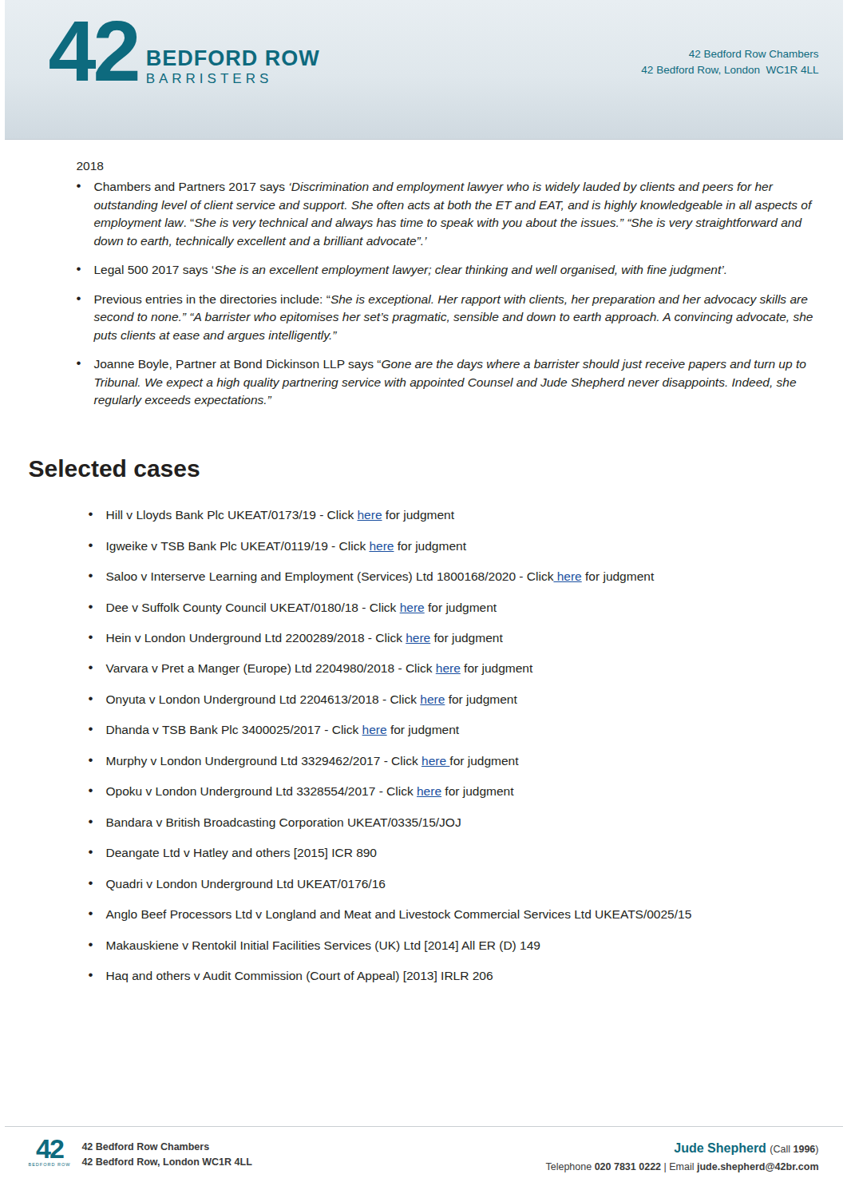42
BEDFORD ROW
BARRISTERS
42 Bedford Row Chambers
42 Bedford Row, London WC1R 4LL
2018
Chambers and Partners 2017 says ‘Discrimination and employment lawyer who is widely lauded by clients and peers for her outstanding level of client service and support. She often acts at both the ET and EAT, and is highly knowledgeable in all aspects of employment law. “She is very technical and always has time to speak with you about the issues.” “She is very straightforward and down to earth, technically excellent and a brilliant advocate”.’
Legal 500 2017 says ‘She is an excellent employment lawyer; clear thinking and well organised, with fine judgment’.
Previous entries in the directories include: “She is exceptional. Her rapport with clients, her preparation and her advocacy skills are second to none.” “A barrister who epitomises her set’s pragmatic, sensible and down to earth approach. A convincing advocate, she puts clients at ease and argues intelligently.”
Joanne Boyle, Partner at Bond Dickinson LLP says “Gone are the days where a barrister should just receive papers and turn up to Tribunal. We expect a high quality partnering service with appointed Counsel and Jude Shepherd never disappoints. Indeed, she regularly exceeds expectations.”
Selected cases
Hill v Lloyds Bank Plc UKEAT/0173/19 - Click here for judgment
Igweike v TSB Bank Plc UKEAT/0119/19 - Click here for judgment
Saloo v Interserve Learning and Employment (Services) Ltd 1800168/2020 - Click here for judgment
Dee v Suffolk County Council UKEAT/0180/18 - Click here for judgment
Hein v London Underground Ltd 2200289/2018 - Click here for judgment
Varvara v Pret a Manger (Europe) Ltd 2204980/2018 - Click here for judgment
Onyuta v London Underground Ltd 2204613/2018 - Click here for judgment
Dhanda v TSB Bank Plc 3400025/2017 - Click here for judgment
Murphy v London Underground Ltd 3329462/2017 - Click here for judgment
Opoku v London Underground Ltd 3328554/2017 - Click here for judgment
Bandara v British Broadcasting Corporation UKEAT/0335/15/JOJ
Deangate Ltd v Hatley and others [2015] ICR 890
Quadri v London Underground Ltd UKEAT/0176/16
Anglo Beef Processors Ltd v Longland and Meat and Livestock Commercial Services Ltd UKEATS/0025/15
Makauskiene v Rentokil Initial Facilities Services (UK) Ltd [2014] All ER (D) 149
Haq and others v Audit Commission (Court of Appeal) [2013] IRLR 206
42 BEDFORD ROW
42 Bedford Row Chambers
42 Bedford Row, London WC1R 4LL
Jude Shepherd (Call 1996)
Telephone 020 7831 0222 | Email jude.shepherd@42br.com